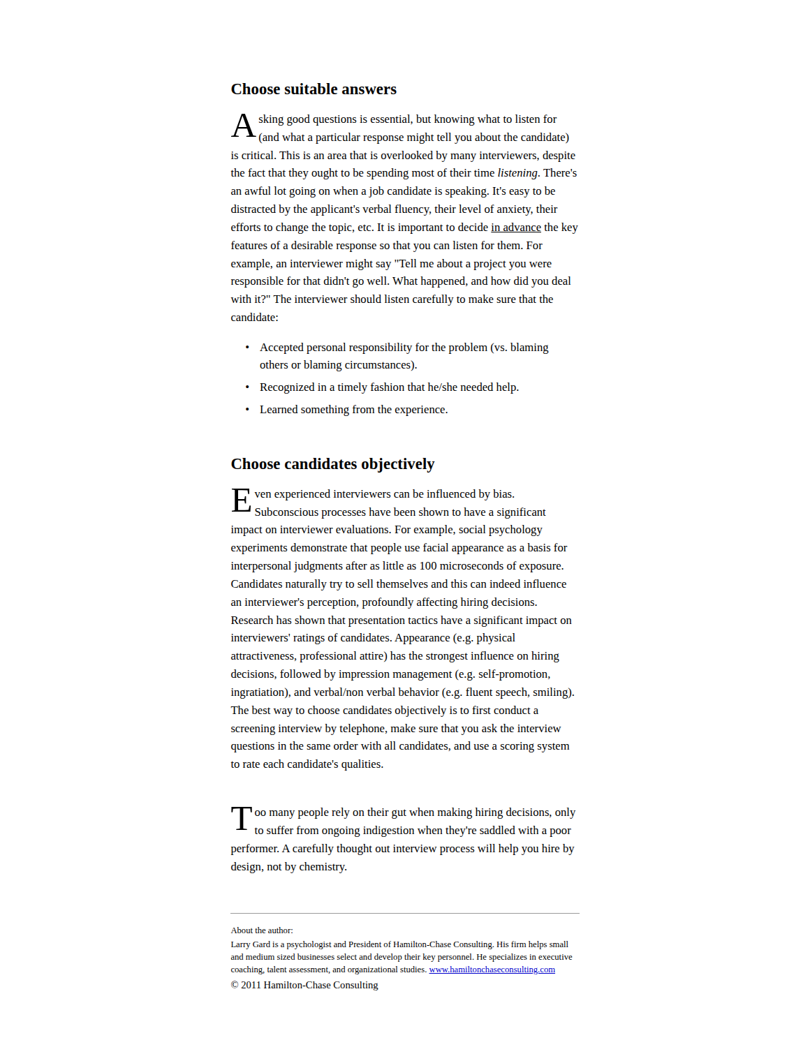Choose suitable answers
Asking good questions is essential, but knowing what to listen for (and what a particular response might tell you about the candidate) is critical. This is an area that is overlooked by many interviewers, despite the fact that they ought to be spending most of their time listening. There's an awful lot going on when a job candidate is speaking. It's easy to be distracted by the applicant's verbal fluency, their level of anxiety, their efforts to change the topic, etc. It is important to decide in advance the key features of a desirable response so that you can listen for them. For example, an interviewer might say "Tell me about a project you were responsible for that didn't go well. What happened, and how did you deal with it?" The interviewer should listen carefully to make sure that the candidate:
Accepted personal responsibility for the problem (vs. blaming others or blaming circumstances).
Recognized in a timely fashion that he/she needed help.
Learned something from the experience.
Choose candidates objectively
Even experienced interviewers can be influenced by bias. Subconscious processes have been shown to have a significant impact on interviewer evaluations. For example, social psychology experiments demonstrate that people use facial appearance as a basis for interpersonal judgments after as little as 100 microseconds of exposure. Candidates naturally try to sell themselves and this can indeed influence an interviewer's perception, profoundly affecting hiring decisions. Research has shown that presentation tactics have a significant impact on interviewers' ratings of candidates. Appearance (e.g. physical attractiveness, professional attire) has the strongest influence on hiring decisions, followed by impression management (e.g. self-promotion, ingratiation), and verbal/non verbal behavior (e.g. fluent speech, smiling). The best way to choose candidates objectively is to first conduct a screening interview by telephone, make sure that you ask the interview questions in the same order with all candidates, and use a scoring system to rate each candidate's qualities.
Too many people rely on their gut when making hiring decisions, only to suffer from ongoing indigestion when they're saddled with a poor performer. A carefully thought out interview process will help you hire by design, not by chemistry.
About the author:
Larry Gard is a psychologist and President of Hamilton-Chase Consulting. His firm helps small and medium sized businesses select and develop their key personnel. He specializes in executive coaching, talent assessment, and organizational studies. www.hamiltonchaseconsulting.com
© 2011 Hamilton-Chase Consulting